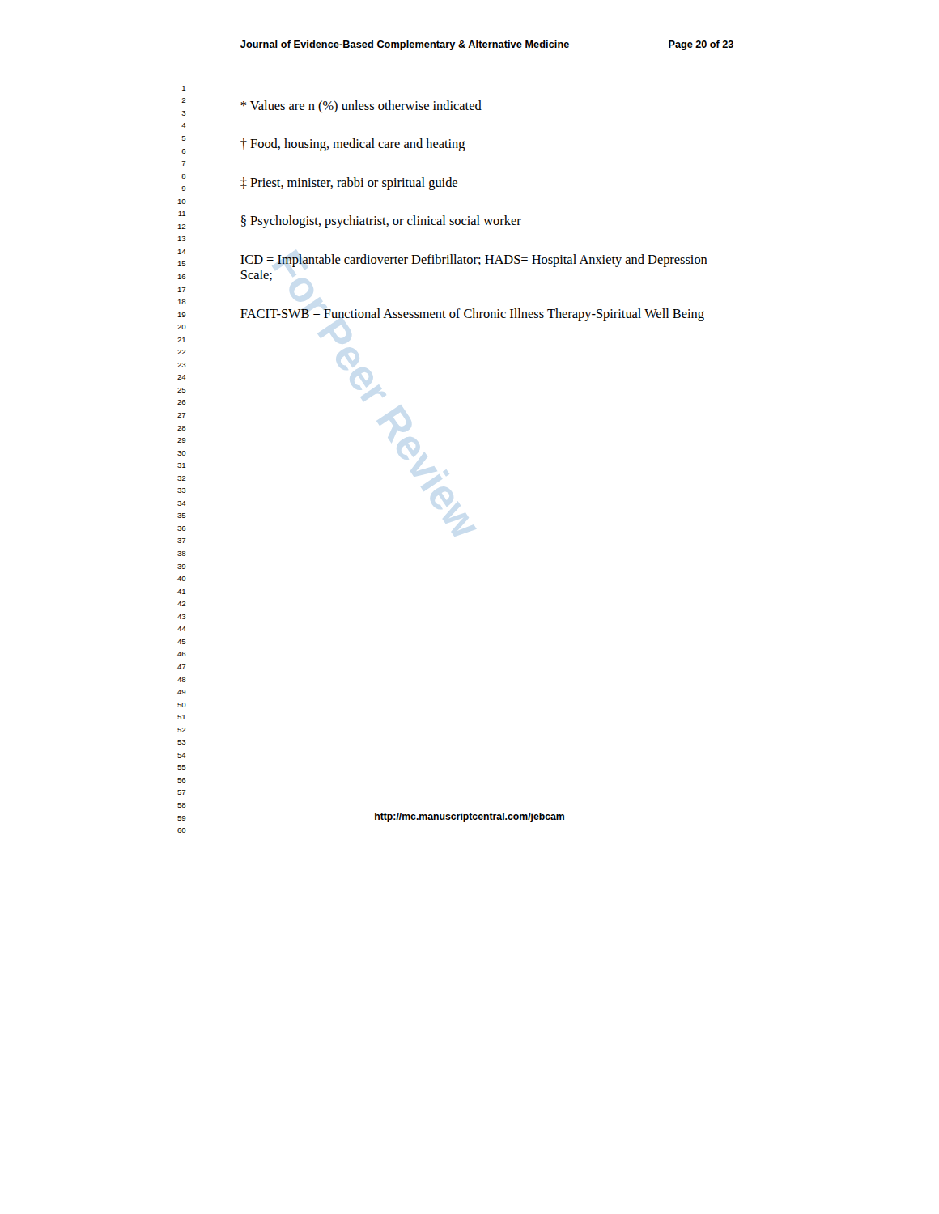Journal of Evidence-Based Complementary & Alternative Medicine Page 20 of 23
1
2
3
4
5
6
7
8
9
10
11
12
13
14
15
16
17
18
19
20
21
22
23
24
25
26
27
28
29
30
31
32
33
34
35
36
37
38
39
40
41
42
43
44
45
46
47
48
49
50
51
52
53
54
55
56
57
58
59
60
For Peer Review
* Values are n (%) unless otherwise indicated
† Food, housing, medical care and heating
‡ Priest, minister, rabbi or spiritual guide
§ Psychologist, psychiatrist, or clinical social worker
ICD = Implantable cardioverter Defibrillator; HADS= Hospital Anxiety and Depression Scale;
FACIT-SWB = Functional Assessment of Chronic Illness Therapy-Spiritual Well Being
http://mc.manuscriptcentral.com/jebcam